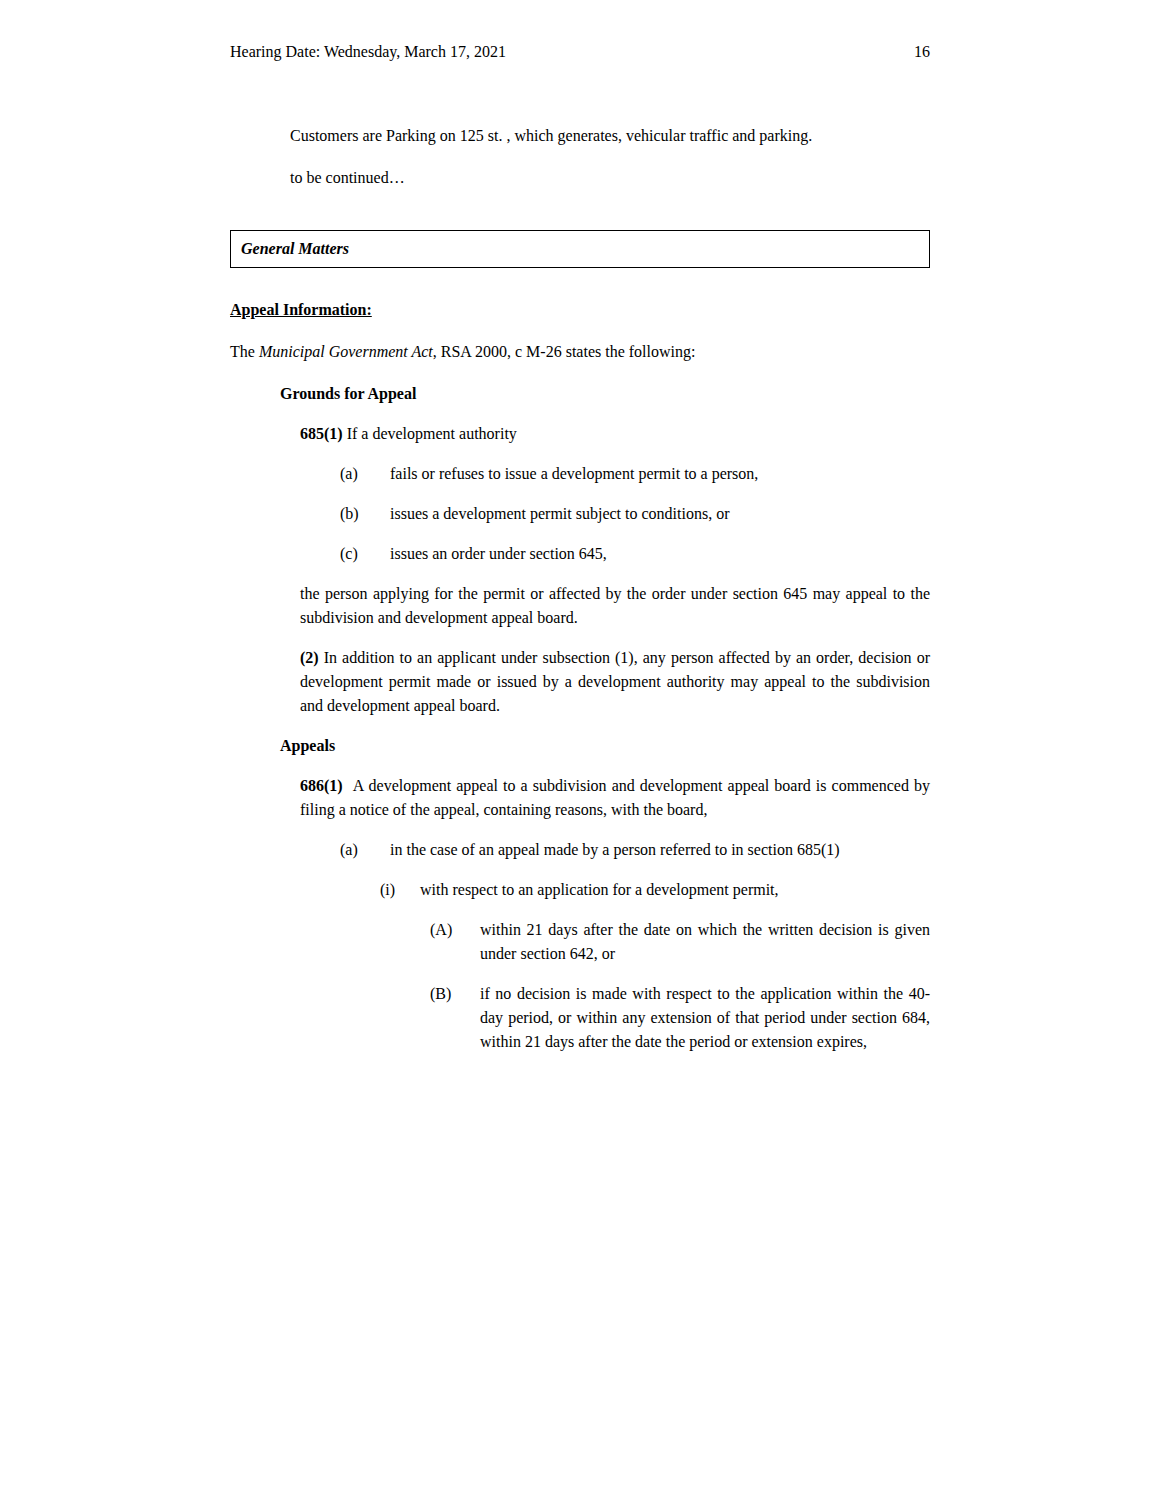Hearing Date: Wednesday, March 17, 2021
16
Customers are Parking on 125 st. , which generates, vehicular traffic and parking.
to be continued…
General Matters
Appeal Information:
The Municipal Government Act, RSA 2000, c M-26 states the following:
Grounds for Appeal
685(1) If a development authority
(a)
fails or refuses to issue a development permit to a person,
(b)
issues a development permit subject to conditions, or
(c)
issues an order under section 645,
the person applying for the permit or affected by the order under section 645 may appeal to the subdivision and development appeal board.
(2) In addition to an applicant under subsection (1), any person affected by an order, decision or development permit made or issued by a development authority may appeal to the subdivision and development appeal board.
Appeals
686(1) A development appeal to a subdivision and development appeal board is commenced by filing a notice of the appeal, containing reasons, with the board,
(a)
in the case of an appeal made by a person referred to in section 685(1)
(i)
with respect to an application for a development permit,
(A)
within 21 days after the date on which the written decision is given under section 642, or
(B)
if no decision is made with respect to the application within the 40-day period, or within any extension of that period under section 684, within 21 days after the date the period or extension expires,